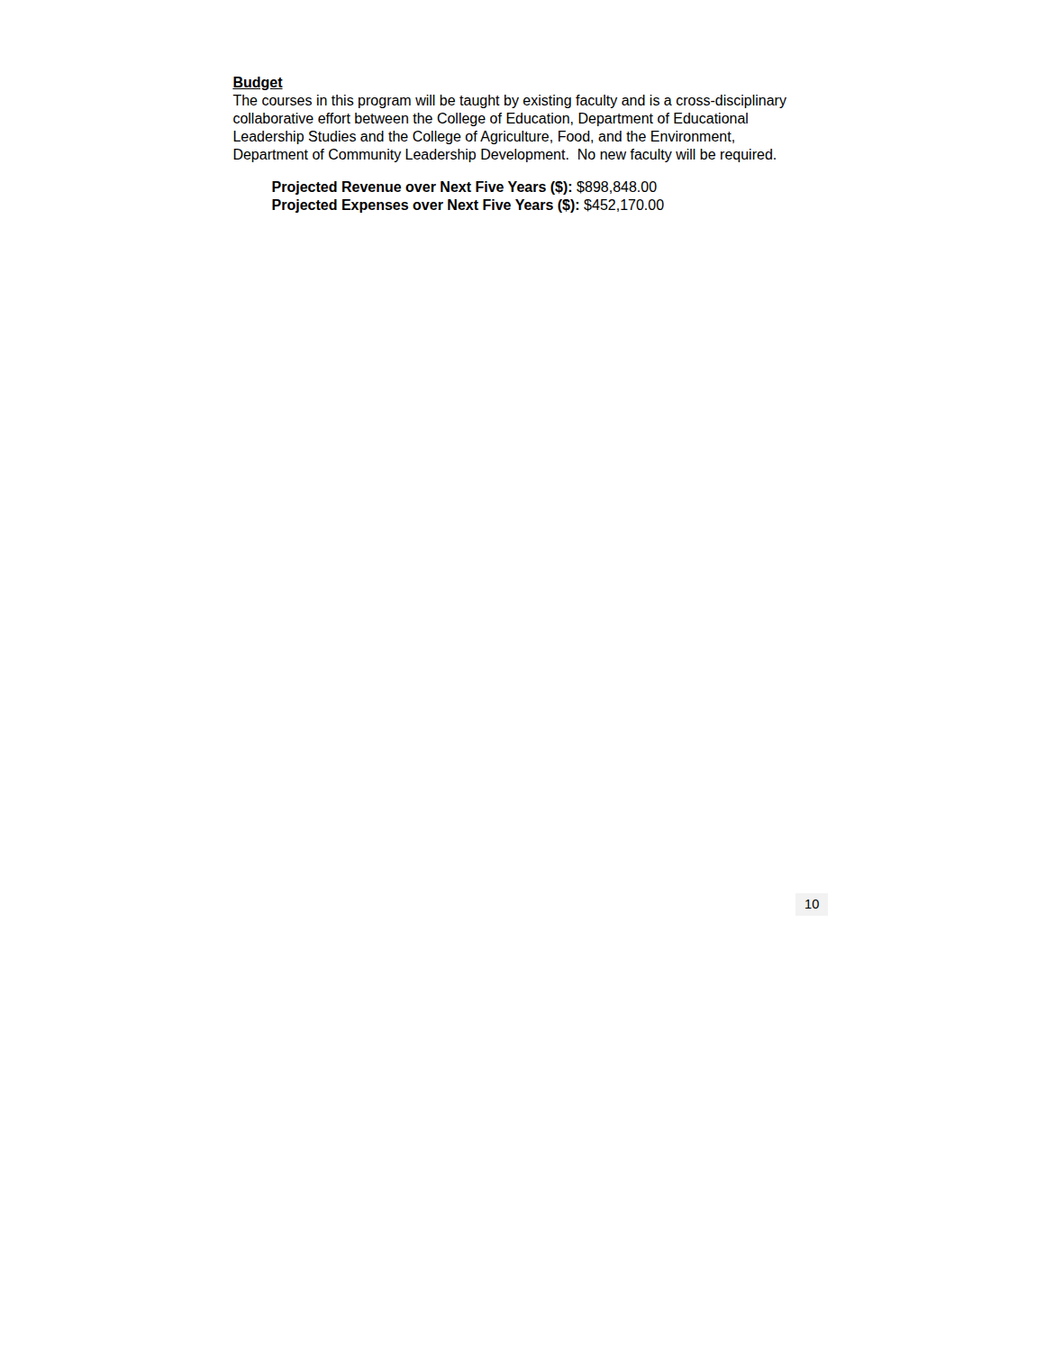Budget
The courses in this program will be taught by existing faculty and is a cross-disciplinary collaborative effort between the College of Education, Department of Educational Leadership Studies and the College of Agriculture, Food, and the Environment, Department of Community Leadership Development. No new faculty will be required.
Projected Revenue over Next Five Years ($): $898,848.00
Projected Expenses over Next Five Years ($): $452,170.00
10